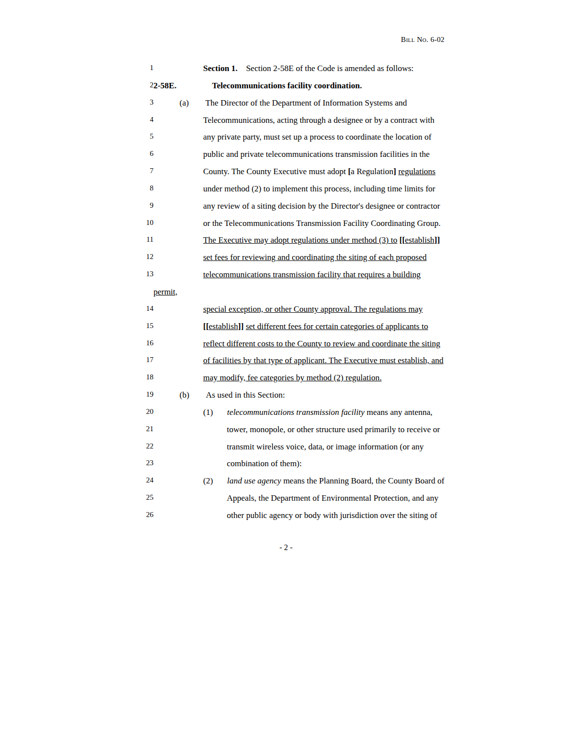Bill No. 6-02
| 1 | Section 1. Section 2-58E of the Code is amended as follows: |
| 2 | 2-58E. Telecommunications facility coordination. |
| 3 | (a) The Director of the Department of Information Systems and |
| 4 | Telecommunications, acting through a designee or by a contract with |
| 5 | any private party, must set up a process to coordinate the location of |
| 6 | public and private telecommunications transmission facilities in the |
| 7 | County. The County Executive must adopt [ a Regulation ] regulations |
| 8 | under method (2) to implement this process, including time limits for |
| 9 | any review of a siting decision by the Director's designee or contractor |
| 10 | or the Telecommunications Transmission Facility Coordinating Group. |
| 11 | The Executive may adopt regulations under method (3) to [[ establish ]] |
| 12 | set fees for reviewing and coordinating the siting of each proposed |
| 13 | telecommunications transmission facility that requires a building permit, |
| 14 | special exception, or other County approval. The regulations may |
| 15 | [[ establish ]] set different fees for certain categories of applicants to |
| 16 | reflect different costs to the County to review and coordinate the siting |
| 17 | of facilities by that type of applicant. The Executive must establish, and |
| 18 | may modify, fee categories by method (2) regulation. |
| 19 | (b) As used in this Section: |
| 20 | (1) telecommunications transmission facility means any antenna, |
| 21 | tower, monopole, or other structure used primarily to receive or |
| 22 | transmit wireless voice, data, or image information (or any |
| 23 | combination of them): |
| 24 | (2) land use agency means the Planning Board, the County Board of |
| 25 | Appeals, the Department of Environmental Protection, and any |
| 26 | other public agency or body with jurisdiction over the siting of |
- 2 -